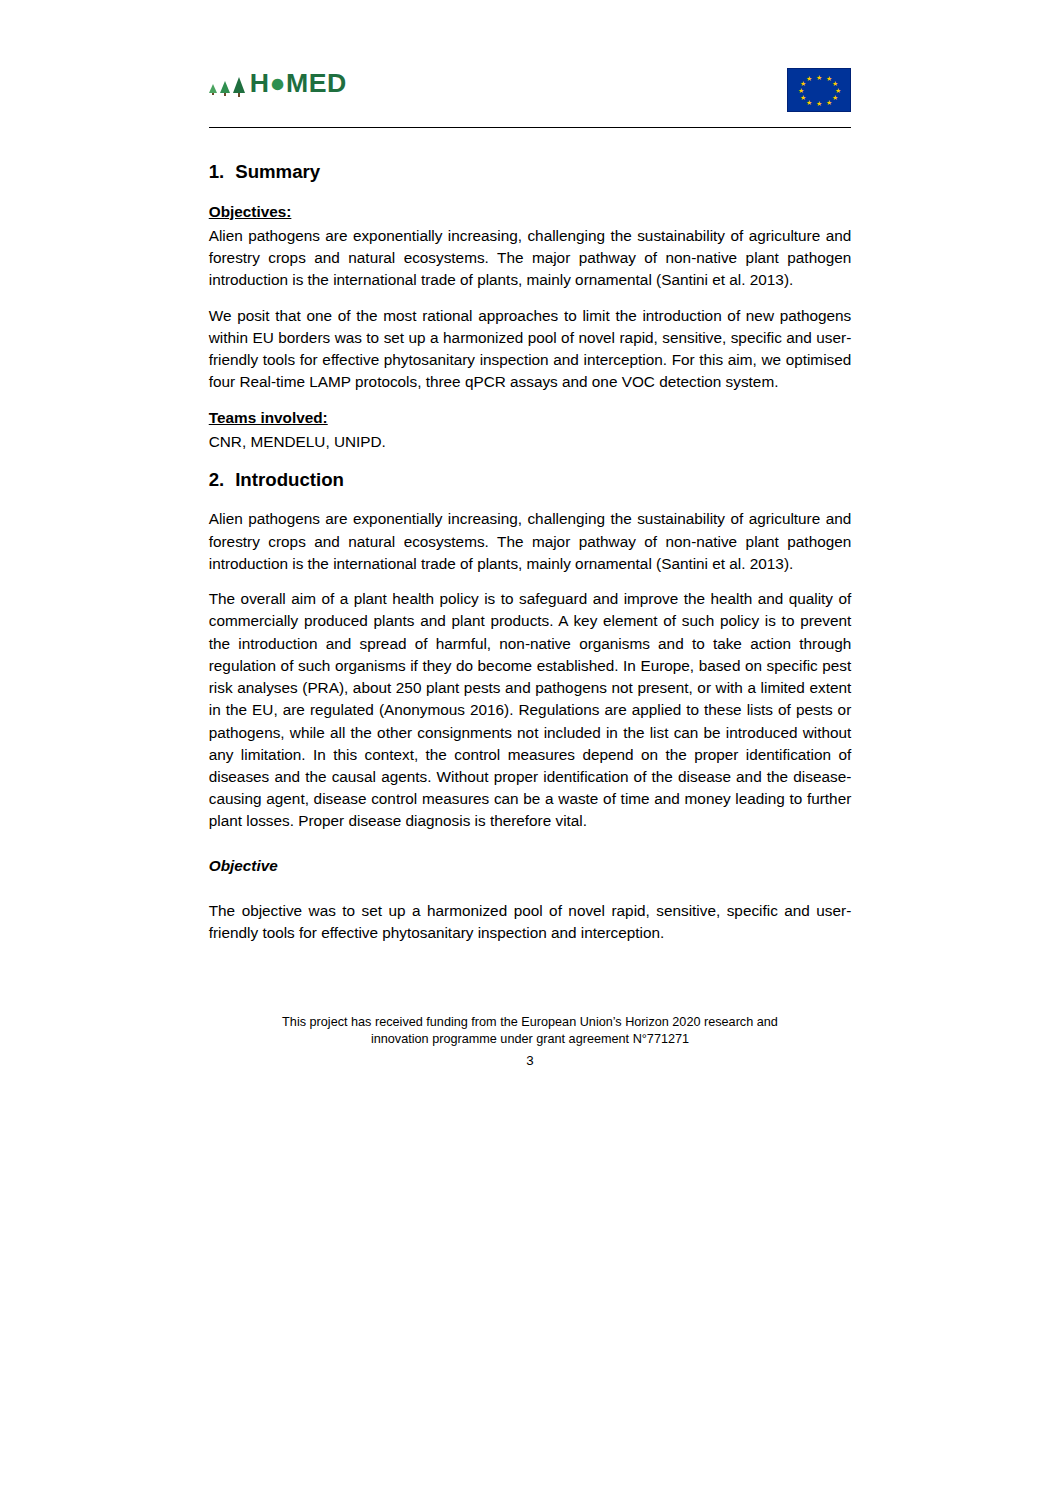H●MED
★ ★ ★ ★ ★ ★ ★ ★ ★ ★ ★ ★
1. Summary
Objectives:
Alien pathogens are exponentially increasing, challenging the sustainability of agriculture and forestry crops and natural ecosystems. The major pathway of non-native plant pathogen introduction is the international trade of plants, mainly ornamental (Santini et al. 2013).
We posit that one of the most rational approaches to limit the introduction of new pathogens within EU borders was to set up a harmonized pool of novel rapid, sensitive, specific and user-friendly tools for effective phytosanitary inspection and interception. For this aim, we optimised four Real-time LAMP protocols, three qPCR assays and one VOC detection system.
Teams involved:
CNR, MENDELU, UNIPD.
2. Introduction
Alien pathogens are exponentially increasing, challenging the sustainability of agriculture and forestry crops and natural ecosystems. The major pathway of non-native plant pathogen introduction is the international trade of plants, mainly ornamental (Santini et al. 2013).
The overall aim of a plant health policy is to safeguard and improve the health and quality of commercially produced plants and plant products. A key element of such policy is to prevent the introduction and spread of harmful, non-native organisms and to take action through regulation of such organisms if they do become established. In Europe, based on specific pest risk analyses (PRA), about 250 plant pests and pathogens not present, or with a limited extent in the EU, are regulated (Anonymous 2016). Regulations are applied to these lists of pests or pathogens, while all the other consignments not included in the list can be introduced without any limitation. In this context, the control measures depend on the proper identification of diseases and the causal agents. Without proper identification of the disease and the disease-causing agent, disease control measures can be a waste of time and money leading to further plant losses. Proper disease diagnosis is therefore vital.
Objective
The objective was to set up a harmonized pool of novel rapid, sensitive, specific and user-friendly tools for effective phytosanitary inspection and interception.
This project has received funding from the European Union’s Horizon 2020 research and
innovation programme under grant agreement N°771271
3